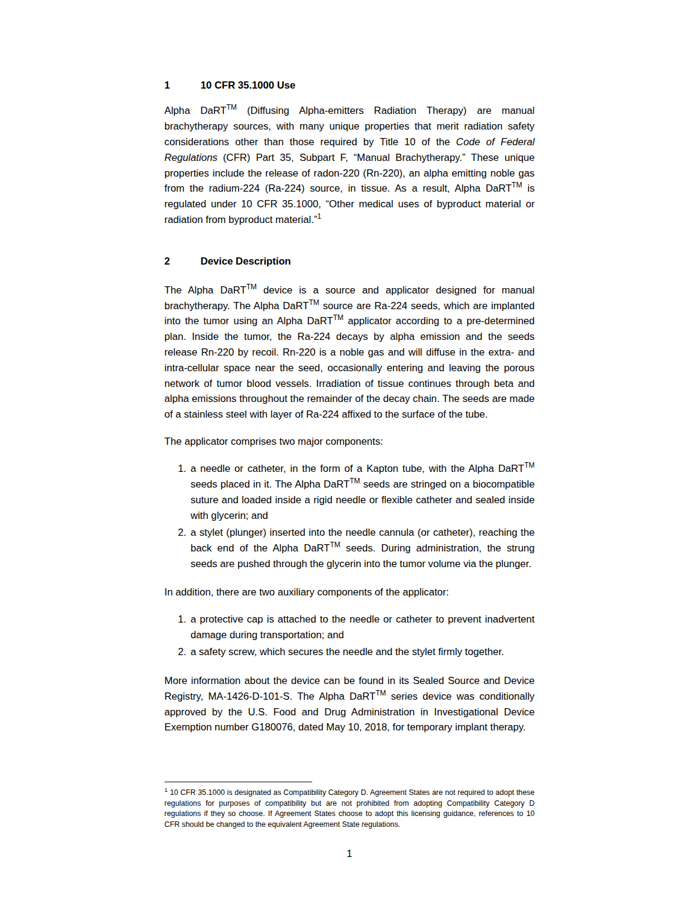110 CFR 35.1000 Use
Alpha DaRTTM (Diffusing Alpha-emitters Radiation Therapy) are manual brachytherapy sources, with many unique properties that merit radiation safety considerations other than those required by Title 10 of the Code of Federal Regulations (CFR) Part 35, Subpart F, “Manual Brachytherapy.” These unique properties include the release of radon-220 (Rn-220), an alpha emitting noble gas from the radium-224 (Ra-224) source, in tissue. As a result, Alpha DaRTTM is regulated under 10 CFR 35.1000, “Other medical uses of byproduct material or radiation from byproduct material.”1
2 Device Description
The Alpha DaRTTM device is a source and applicator designed for manual brachytherapy. The Alpha DaRTTM source are Ra-224 seeds, which are implanted into the tumor using an Alpha DaRTTM applicator according to a pre-determined plan. Inside the tumor, the Ra-224 decays by alpha emission and the seeds release Rn-220 by recoil. Rn-220 is a noble gas and will diffuse in the extra- and intra-cellular space near the seed, occasionally entering and leaving the porous network of tumor blood vessels. Irradiation of tissue continues through beta and alpha emissions throughout the remainder of the decay chain. The seeds are made of a stainless steel with layer of Ra-224 affixed to the surface of the tube.
The applicator comprises two major components:
a needle or catheter, in the form of a Kapton tube, with the Alpha DaRTTM seeds placed in it. The Alpha DaRTTM seeds are stringed on a biocompatible suture and loaded inside a rigid needle or flexible catheter and sealed inside with glycerin; and
a stylet (plunger) inserted into the needle cannula (or catheter), reaching the back end of the Alpha DaRTTM seeds. During administration, the strung seeds are pushed through the glycerin into the tumor volume via the plunger.
In addition, there are two auxiliary components of the applicator:
a protective cap is attached to the needle or catheter to prevent inadvertent damage during transportation; and
a safety screw, which secures the needle and the stylet firmly together.
More information about the device can be found in its Sealed Source and Device Registry, MA-1426-D-101-S. The Alpha DaRTTM series device was conditionally approved by the U.S. Food and Drug Administration in Investigational Device Exemption number G180076, dated May 10, 2018, for temporary implant therapy.
1 10 CFR 35.1000 is designated as Compatibility Category D. Agreement States are not required to adopt these regulations for purposes of compatibility but are not prohibited from adopting Compatibility Category D regulations if they so choose. If Agreement States choose to adopt this licensing guidance, references to 10 CFR should be changed to the equivalent Agreement State regulations.
1